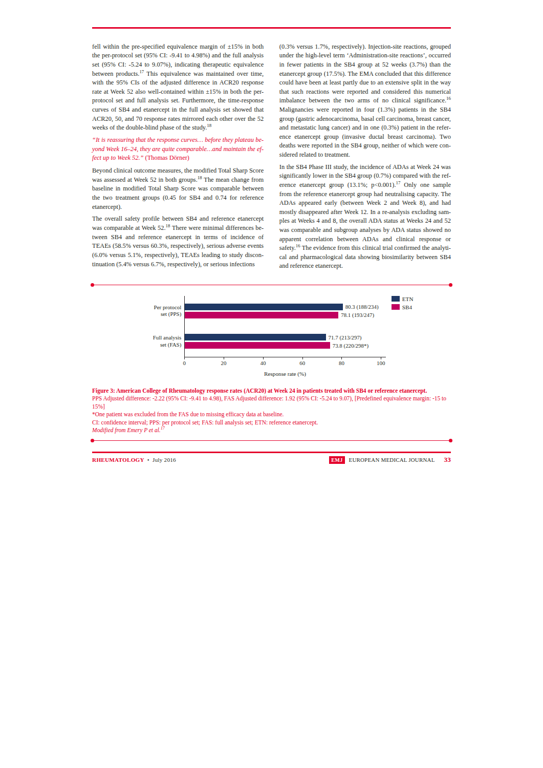fell within the pre-specified equivalence margin of ±15% in both the per-protocol set (95% CI: -9.41 to 4.98%) and the full analysis set (95% CI: -5.24 to 9.07%), indicating therapeutic equivalence between products.17 This equivalence was maintained over time, with the 95% CIs of the adjusted difference in ACR20 response rate at Week 52 also well-contained within ±15% in both the per-protocol set and full analysis set. Furthermore, the time-response curves of SB4 and etanercept in the full analysis set showed that ACR20, 50, and 70 response rates mirrored each other over the 52 weeks of the double-blind phase of the study.18
“It is reassuring that the response curves… before they plateau beyond Week 16–24, they are quite comparable…and maintain the effect up to Week 52.” (Thomas Dörner)
Beyond clinical outcome measures, the modified Total Sharp Score was assessed at Week 52 in both groups.18 The mean change from baseline in modified Total Sharp Score was comparable between the two treatment groups (0.45 for SB4 and 0.74 for reference etanercept).
The overall safety profile between SB4 and reference etanercept was comparable at Week 52.18 There were minimal differences between SB4 and reference etanercept in terms of incidence of TEAEs (58.5% versus 60.3%, respectively), serious adverse events (6.0% versus 5.1%, respectively), TEAEs leading to study discontinuation (5.4% versus 6.7%, respectively), or serious infections
(0.3% versus 1.7%, respectively). Injection-site reactions, grouped under the high-level term ‘Administration-site reactions’, occurred in fewer patients in the SB4 group at 52 weeks (3.7%) than the etanercept group (17.5%). The EMA concluded that this difference could have been at least partly due to an extensive split in the way that such reactions were reported and considered this numerical imbalance between the two arms of no clinical significance.16 Malignancies were reported in four (1.3%) patients in the SB4 group (gastric adenocarcinoma, basal cell carcinoma, breast cancer, and metastatic lung cancer) and in one (0.3%) patient in the reference etanercept group (invasive ductal breast carcinoma). Two deaths were reported in the SB4 group, neither of which were considered related to treatment.
In the SB4 Phase III study, the incidence of ADAs at Week 24 was significantly lower in the SB4 group (0.7%) compared with the reference etanercept group (13.1%; p<0.001).17 Only one sample from the reference etanercept group had neutralising capacity. The ADAs appeared early (between Week 2 and Week 8), and had mostly disappeared after Week 12. In a re-analysis excluding samples at Weeks 4 and 8, the overall ADA status at Weeks 24 and 52 was comparable and subgroup analyses by ADA status showed no apparent correlation between ADAs and clinical response or safety.16 The evidence from this clinical trial confirmed the analytical and pharmacological data showing biosimilarity between SB4 and reference etanercept.
Per protocol
set (PPS)
Full analysis
set (FAS)
80.3 (188/234)
78.1 (193/247)
71.7 (213/297)
73.8 (220/298*)
0 20 40 60 80 100
Response rate (%)
ETN
SB4
Figure 3: American College of Rheumatology response rates (ACR20) at Week 24 in patients treated with SB4 or reference etanercept.
PPS Adjusted difference: -2.22 (95% CI: -9.41 to 4.98), FAS Adjusted difference: 1.92 (95% CI: -5.24 to 9.07), [Predefined equivalence margin: -15 to 15%]
*One patient was excluded from the FAS due to missing efficacy data at baseline.
CI: confidence interval; PPS: per protocol set; FAS: full analysis set; ETN: reference etanercept.
Modified from Emery P et al.17
RHEUMATOLOGY • July 2016
EMJ EUROPEAN MEDICAL JOURNAL 33